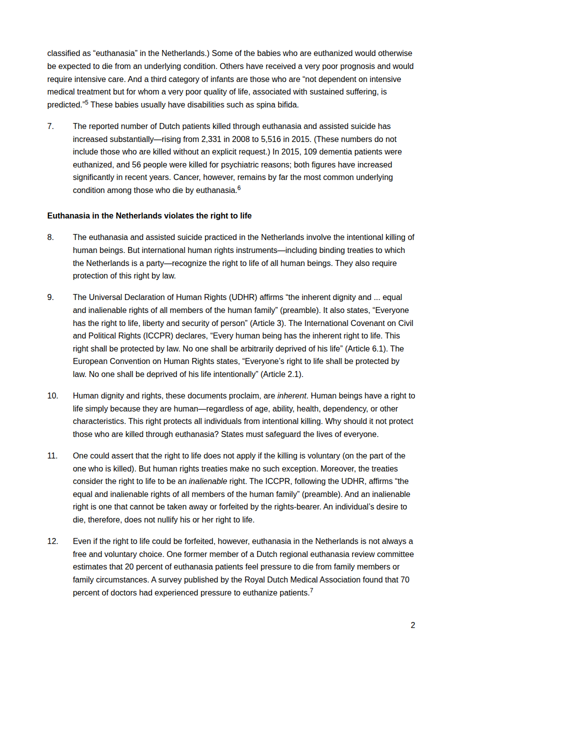classified as “euthanasia” in the Netherlands.) Some of the babies who are euthanized would otherwise be expected to die from an underlying condition. Others have received a very poor prognosis and would require intensive care. And a third category of infants are those who are “not dependent on intensive medical treatment but for whom a very poor quality of life, associated with sustained suffering, is predicted.”5 These babies usually have disabilities such as spina bifida.
7.
The reported number of Dutch patients killed through euthanasia and assisted suicide has increased substantially—rising from 2,331 in 2008 to 5,516 in 2015. (These numbers do not include those who are killed without an explicit request.) In 2015, 109 dementia patients were euthanized, and 56 people were killed for psychiatric reasons; both figures have increased significantly in recent years. Cancer, however, remains by far the most common underlying condition among those who die by euthanasia.6
Euthanasia in the Netherlands violates the right to life
8.
The euthanasia and assisted suicide practiced in the Netherlands involve the intentional killing of human beings. But international human rights instruments—including binding treaties to which the Netherlands is a party—recognize the right to life of all human beings. They also require protection of this right by law.
9.
The Universal Declaration of Human Rights (UDHR) affirms “the inherent dignity and ... equal and inalienable rights of all members of the human family” (preamble). It also states, “Everyone has the right to life, liberty and security of person” (Article 3). The International Covenant on Civil and Political Rights (ICCPR) declares, “Every human being has the inherent right to life. This right shall be protected by law. No one shall be arbitrarily deprived of his life” (Article 6.1). The European Convention on Human Rights states, “Everyone’s right to life shall be protected by law. No one shall be deprived of his life intentionally” (Article 2.1).
10.
Human dignity and rights, these documents proclaim, are inherent. Human beings have a right to life simply because they are human—regardless of age, ability, health, dependency, or other characteristics. This right protects all individuals from intentional killing. Why should it not protect those who are killed through euthanasia? States must safeguard the lives of everyone.
11.
One could assert that the right to life does not apply if the killing is voluntary (on the part of the one who is killed). But human rights treaties make no such exception. Moreover, the treaties consider the right to life to be an inalienable right. The ICCPR, following the UDHR, affirms “the equal and inalienable rights of all members of the human family” (preamble). And an inalienable right is one that cannot be taken away or forfeited by the rights-bearer. An individual’s desire to die, therefore, does not nullify his or her right to life.
12.
Even if the right to life could be forfeited, however, euthanasia in the Netherlands is not always a free and voluntary choice. One former member of a Dutch regional euthanasia review committee estimates that 20 percent of euthanasia patients feel pressure to die from family members or family circumstances. A survey published by the Royal Dutch Medical Association found that 70 percent of doctors had experienced pressure to euthanize patients.7
2